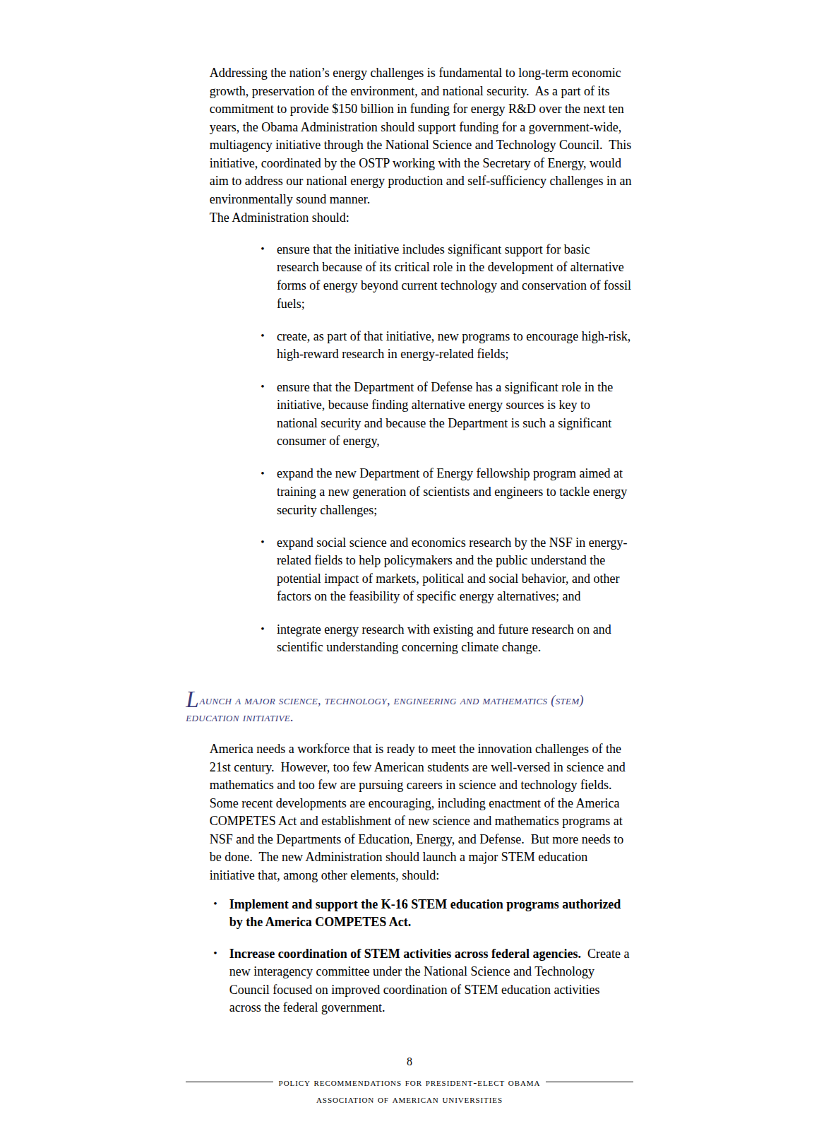Addressing the nation’s energy challenges is fundamental to long-term economic growth, preservation of the environment, and national security. As a part of its commitment to provide $150 billion in funding for energy R&D over the next ten years, the Obama Administration should support funding for a government-wide, multiagency initiative through the National Science and Technology Council. This initiative, coordinated by the OSTP working with the Secretary of Energy, would aim to address our national energy production and self-sufficiency challenges in an environmentally sound manner.
The Administration should:
ensure that the initiative includes significant support for basic research because of its critical role in the development of alternative forms of energy beyond current technology and conservation of fossil fuels;
create, as part of that initiative, new programs to encourage high-risk, high-reward research in energy-related fields;
ensure that the Department of Defense has a significant role in the initiative, because finding alternative energy sources is key to national security and because the Department is such a significant consumer of energy,
expand the new Department of Energy fellowship program aimed at training a new generation of scientists and engineers to tackle energy security challenges;
expand social science and economics research by the NSF in energy-related fields to help policymakers and the public understand the potential impact of markets, political and social behavior, and other factors on the feasibility of specific energy alternatives; and
integrate energy research with existing and future research on and scientific understanding concerning climate change.
Launch a major science, technology, engineering and mathematics (stem) education initiative.
America needs a workforce that is ready to meet the innovation challenges of the 21st century. However, too few American students are well-versed in science and mathematics and too few are pursuing careers in science and technology fields. Some recent developments are encouraging, including enactment of the America COMPETES Act and establishment of new science and mathematics programs at NSF and the Departments of Education, Energy, and Defense. But more needs to be done. The new Administration should launch a major STEM education initiative that, among other elements, should:
Implement and support the K-16 STEM education programs authorized by the America COMPETES Act.
Increase coordination of STEM activities across federal agencies. Create a new interagency committee under the National Science and Technology Council focused on improved coordination of STEM education activities across the federal government.
8
Policy Recommendations for President-Elect Obama
Association of American Universities